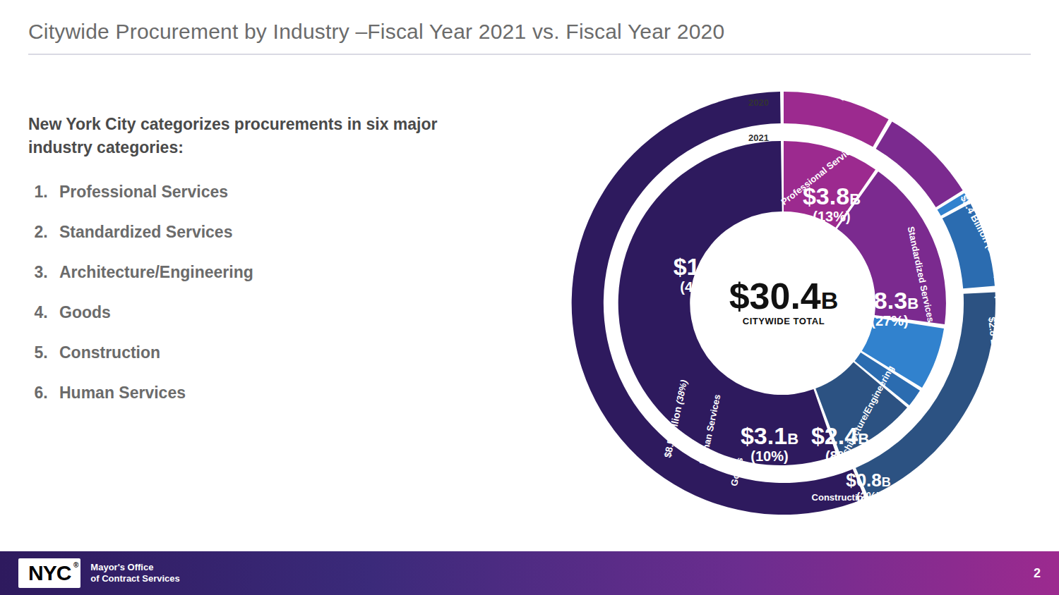Citywide Procurement by Industry –Fiscal Year 2021 vs. Fiscal Year 2020
New York City categorizes procurements in six major industry categories:
Professional Services
Standardized Services
Architecture/Engineering
Goods
Construction
Human Services
$30.4B CITYWIDE TOTAL $3.8B (13%) Professional Services $8.3B (27%) Standardized Services $2.4B (8%) Architecture/Engineering $0.8B (2%) Construction $3.1B (10%) Goods $12B (40%) Human Services 2020 2021 $3.2 Billion (14%) $2.4 Billion (11%) $.3B (1%) $2.8 Billion (12%) $5.3 Billion (24%) $8.5 Billion (38%)
NYC®
Mayor's Office
of Contract Services
2